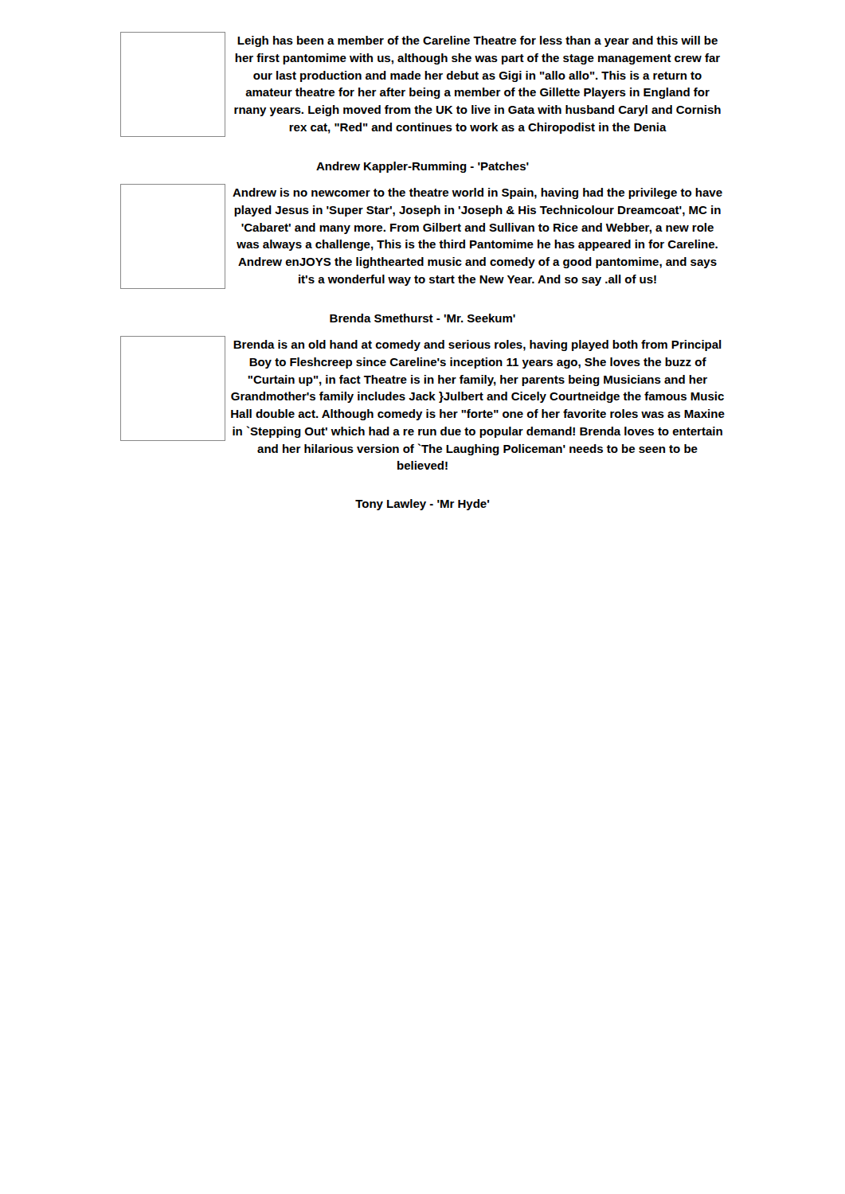Leigh has been a member of the Careline Theatre for less than a year and this will be her first pantomime with us, although she was part of the stage management crew far our last production and made her debut as Gigi in "allo allo". This is a return to amateur theatre for her after being a member of the Gillette Players in England for rnany years. Leigh moved from the UK to live in Gata with husband Caryl and Cornish rex cat, "Red" and continues to work as a Chiropodist in the Denia
Andrew Kappler-Rumming - 'Patches'
Andrew is no newcomer to the theatre world in Spain, having had the privilege to have played Jesus in 'Super Star', Joseph in 'Joseph & His Technicolour Dreamcoat', MC in 'Cabaret' and many more. From Gilbert and Sullivan to Rice and Webber, a new role was always a challenge, This is the third Pantomime he has appeared in for Careline. Andrew enJOYS the lighthearted music and comedy of a good pantomime, and says it's a wonderful way to start the New Year. And so say .all of us!
Brenda Smethurst - 'Mr. Seekum'
Brenda is an old hand at comedy and serious roles, having played both from Principal Boy to Fleshcreep since Careline's inception 11 years ago, She loves the buzz of "Curtain up", in fact Theatre is in her family, her parents being Musicians and her Grandmother's family includes Jack }Julbert and Cicely Courtneidge the famous Music Hall double act. Although comedy is her "forte" one of her favorite roles was as Maxine in `Stepping Out' which had a re run due to popular demand! Brenda loves to entertain and her hilarious version of `The Laughing Policeman' needs to be seen to be believed!
Tony Lawley - 'Mr Hyde'